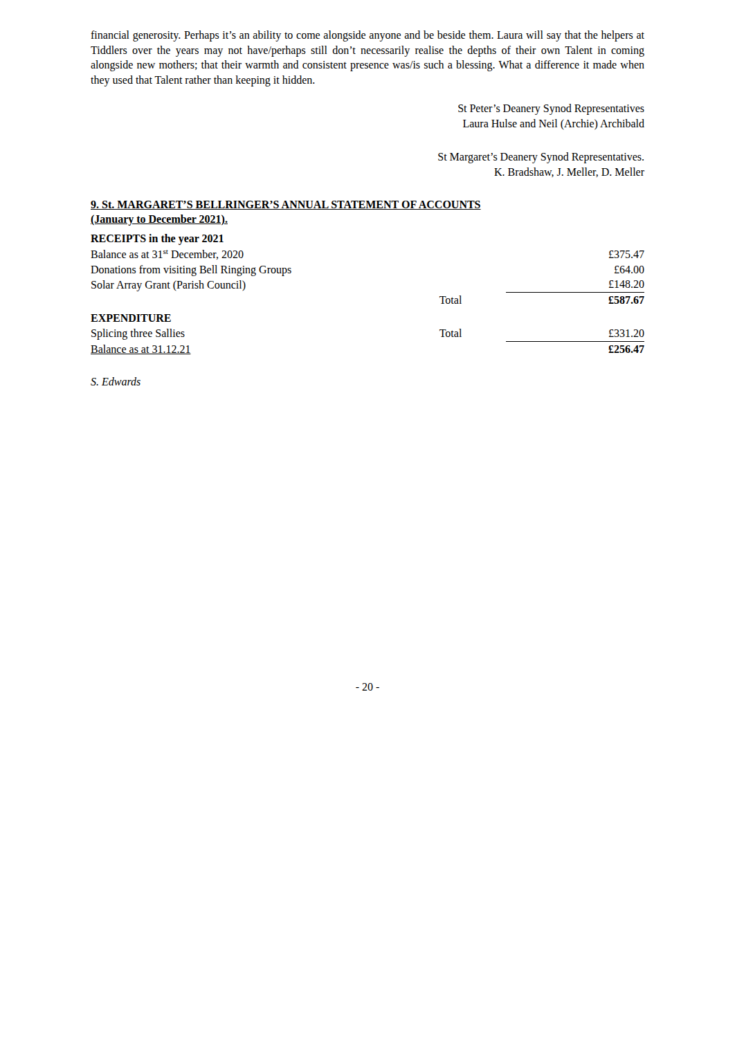financial generosity. Perhaps it’s an ability to come alongside anyone and be beside them. Laura will say that the helpers at Tiddlers over the years may not have/perhaps still don’t necessarily realise the depths of their own Talent in coming alongside new mothers; that their warmth and consistent presence was/is such a blessing. What a difference it made when they used that Talent rather than keeping it hidden.
St Peter’s Deanery Synod Representatives
Laura Hulse and Neil (Archie) Archibald
St Margaret’s Deanery Synod Representatives.
K. Bradshaw, J. Meller, D. Meller
9. St. MARGARET’S BELLRINGER’S ANNUAL STATEMENT OF ACCOUNTS(January to December 2021).
RECEIPTS in the year 2021
| Balance as at 31 st December, 2020 | | £375.47 |
| Donations from visiting Bell Ringing Groups | | £64.00 |
| Solar Array Grant (Parish Council) | | £148.20 |
| | Total | £587.67 |
EXPENDITURE
| Splicing three Sallies | Total | £331.20 |
| Balance as at 31.12.21 | | £256.47 |
S. Edwards
- 20 -